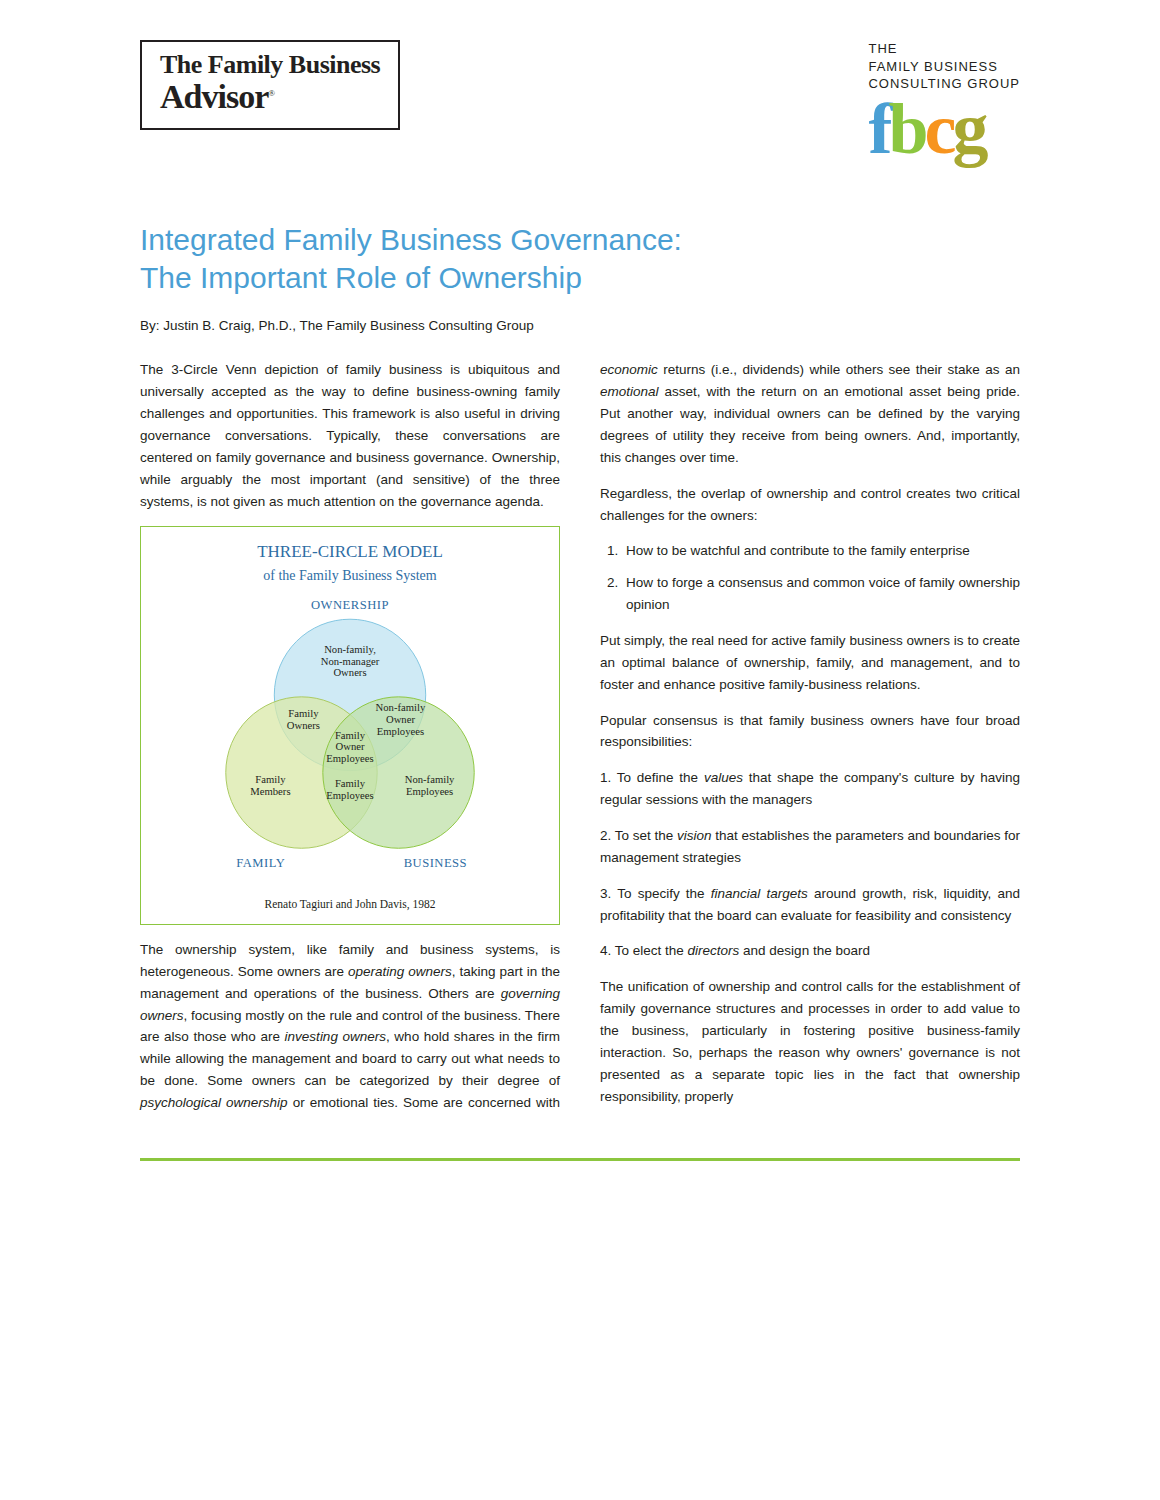The Family Business
Advisor®
The Family Business Consulting Group
fbcg
Integrated Family Business Governance:
The Important Role of Ownership
By: Justin B. Craig, Ph.D., The Family Business Consulting Group
The 3-Circle Venn depiction of family business is ubiquitous and universally accepted as the way to define business-owning family challenges and opportunities. This framework is also useful in driving governance conversations. Typically, these conversations are centered on family governance and business governance. Ownership, while arguably the most important (and sensitive) of the three systems, is not given as much attention on the governance agenda.
THREE-CIRCLE MODEL
of the Family Business System
OWNERSHIP Non-family, Non-manager Owners Family Owners Non-family Owner Employees Family Owner Employees Family Members Family Employees Non-family Employees FAMILY BUSINESS
Renato Tagiuri and John Davis, 1982
The ownership system, like family and business systems, is heterogeneous. Some owners are operating owners, taking part in the management and operations of the business. Others are governing owners, focusing mostly on the rule and control of the business. There are also those who are investing owners, who hold shares in the firm while allowing the management and board to carry out what needs to be done. Some owners can be categorized by their degree of psychological ownership or emotional ties. Some are concerned with economic returns (i.e., dividends) while others see their stake as an emotional asset, with the return on an emotional asset being pride. Put another way, individual owners can be defined by the varying degrees of utility they receive from being owners. And, importantly, this changes over time.
Regardless, the overlap of ownership and control creates two critical challenges for the owners:
How to be watchful and contribute to the family enterprise
How to forge a consensus and common voice of family ownership opinion
Put simply, the real need for active family business owners is to create an optimal balance of ownership, family, and management, and to foster and enhance positive family-business relations.
Popular consensus is that family business owners have four broad responsibilities:
1. To define the values that shape the company's culture by having regular sessions with the managers
2. To set the vision that establishes the parameters and boundaries for management strategies
3. To specify the financial targets around growth, risk, liquidity, and profitability that the board can evaluate for feasibility and consistency
4. To elect the directors and design the board
The unification of ownership and control calls for the establishment of family governance structures and processes in order to add value to the business, particularly in fostering positive business-family interaction. So, perhaps the reason why owners' governance is not presented as a separate topic lies in the fact that ownership responsibility, properly